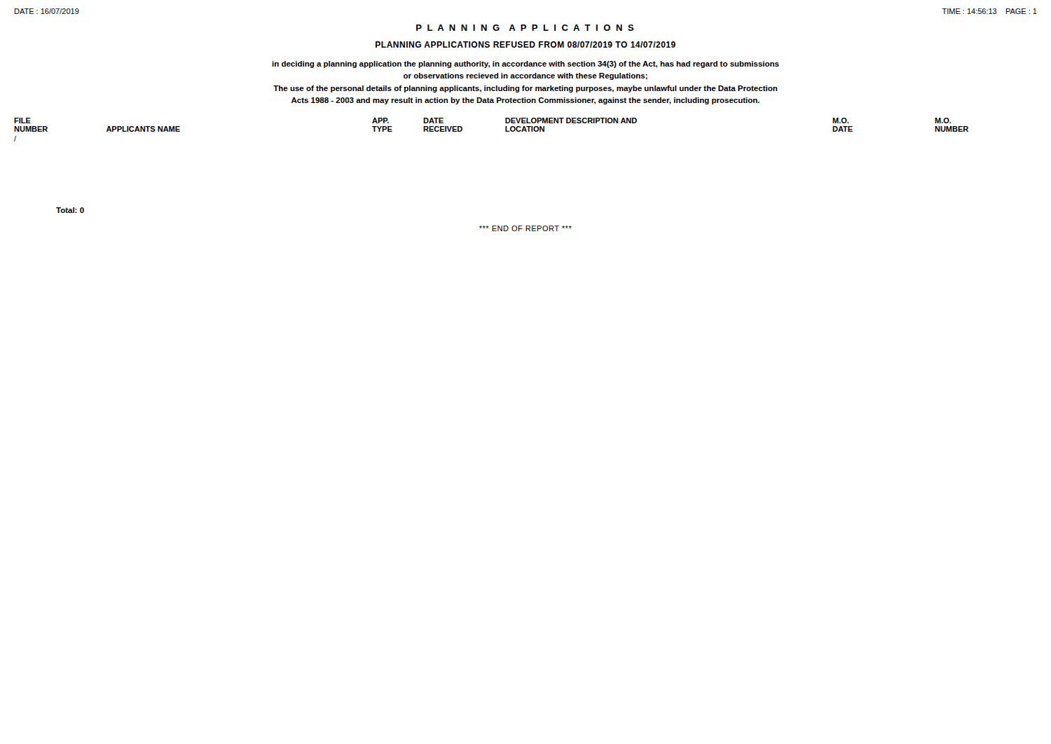DATE : 16/07/2019
TIME : 14:56:13 PAGE : 1
P L A N N I N G A P P L I C A T I O N S
PLANNING APPLICATIONS REFUSED FROM 08/07/2019 TO 14/07/2019
in deciding a planning application the planning authority, in accordance with section 34(3) of the Act, has had regard to submissions
or observations recieved in accordance with these Regulations;
The use of the personal details of planning applicants, including for marketing purposes, maybe unlawful under the Data Protection
Acts 1988 - 2003 and may result in action by the Data Protection Commissioner, against the sender, including prosecution.
| FILE | | APP. | DATE | DEVELOPMENT DESCRIPTION AND | M.O. | M.O. |
| --- | --- | --- | --- | --- | --- | --- |
| NUMBER | APPLICANTS NAME | TYPE | RECEIVED | LOCATION | DATE | NUMBER |
/
Total: 0
*** END OF REPORT ***